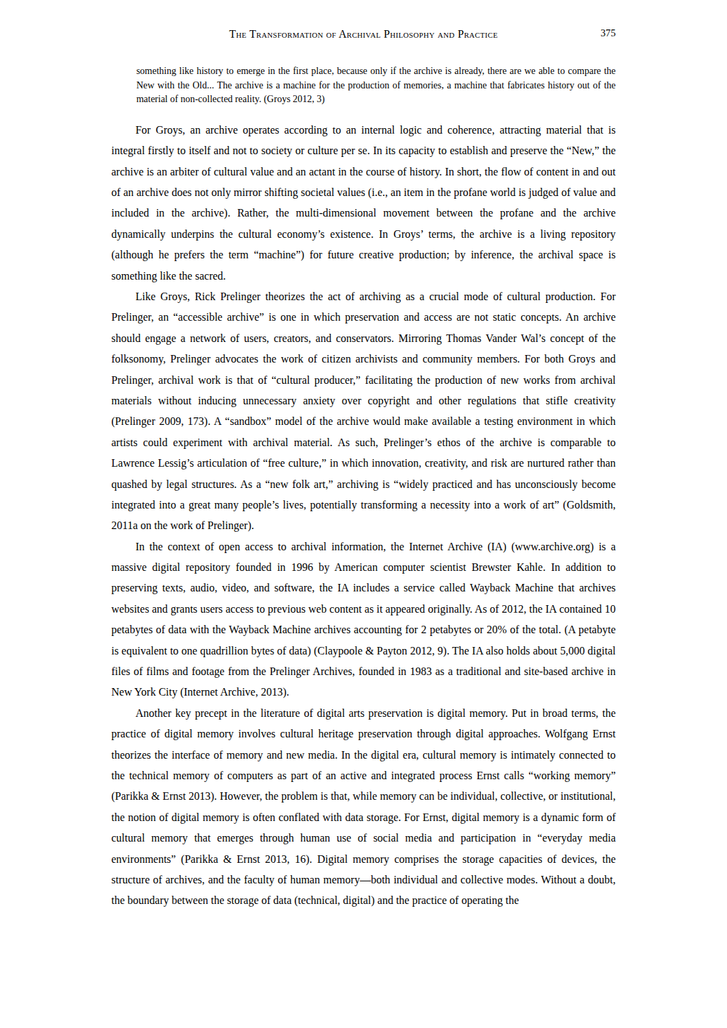The Transformation of Archival Philosophy and Practice 375
something like history to emerge in the first place, because only if the archive is already, there are we able to compare the New with the Old... The archive is a machine for the production of memories, a machine that fabricates history out of the material of non-collected reality. (Groys 2012, 3)
For Groys, an archive operates according to an internal logic and coherence, attracting material that is integral firstly to itself and not to society or culture per se. In its capacity to establish and preserve the “New,” the archive is an arbiter of cultural value and an actant in the course of history. In short, the flow of content in and out of an archive does not only mirror shifting societal values (i.e., an item in the profane world is judged of value and included in the archive). Rather, the multi-dimensional movement between the profane and the archive dynamically underpins the cultural economy’s existence. In Groys’ terms, the archive is a living repository (although he prefers the term “machine”) for future creative production; by inference, the archival space is something like the sacred.
Like Groys, Rick Prelinger theorizes the act of archiving as a crucial mode of cultural production. For Prelinger, an “accessible archive” is one in which preservation and access are not static concepts. An archive should engage a network of users, creators, and conservators. Mirroring Thomas Vander Wal’s concept of the folksonomy, Prelinger advocates the work of citizen archivists and community members. For both Groys and Prelinger, archival work is that of “cultural producer,” facilitating the production of new works from archival materials without inducing unnecessary anxiety over copyright and other regulations that stifle creativity (Prelinger 2009, 173). A “sandbox” model of the archive would make available a testing environment in which artists could experiment with archival material. As such, Prelinger’s ethos of the archive is comparable to Lawrence Lessig’s articulation of “free culture,” in which innovation, creativity, and risk are nurtured rather than quashed by legal structures. As a “new folk art,” archiving is “widely practiced and has unconsciously become integrated into a great many people’s lives, potentially transforming a necessity into a work of art” (Goldsmith, 2011a on the work of Prelinger).
In the context of open access to archival information, the Internet Archive (IA) (www.archive.org) is a massive digital repository founded in 1996 by American computer scientist Brewster Kahle. In addition to preserving texts, audio, video, and software, the IA includes a service called Wayback Machine that archives websites and grants users access to previous web content as it appeared originally. As of 2012, the IA contained 10 petabytes of data with the Wayback Machine archives accounting for 2 petabytes or 20% of the total. (A petabyte is equivalent to one quadrillion bytes of data) (Claypoole & Payton 2012, 9). The IA also holds about 5,000 digital files of films and footage from the Prelinger Archives, founded in 1983 as a traditional and site-based archive in New York City (Internet Archive, 2013).
Another key precept in the literature of digital arts preservation is digital memory. Put in broad terms, the practice of digital memory involves cultural heritage preservation through digital approaches. Wolfgang Ernst theorizes the interface of memory and new media. In the digital era, cultural memory is intimately connected to the technical memory of computers as part of an active and integrated process Ernst calls “working memory” (Parikka & Ernst 2013). However, the problem is that, while memory can be individual, collective, or institutional, the notion of digital memory is often conflated with data storage. For Ernst, digital memory is a dynamic form of cultural memory that emerges through human use of social media and participation in “everyday media environments” (Parikka & Ernst 2013, 16). Digital memory comprises the storage capacities of devices, the structure of archives, and the faculty of human memory—both individual and collective modes. Without a doubt, the boundary between the storage of data (technical, digital) and the practice of operating the